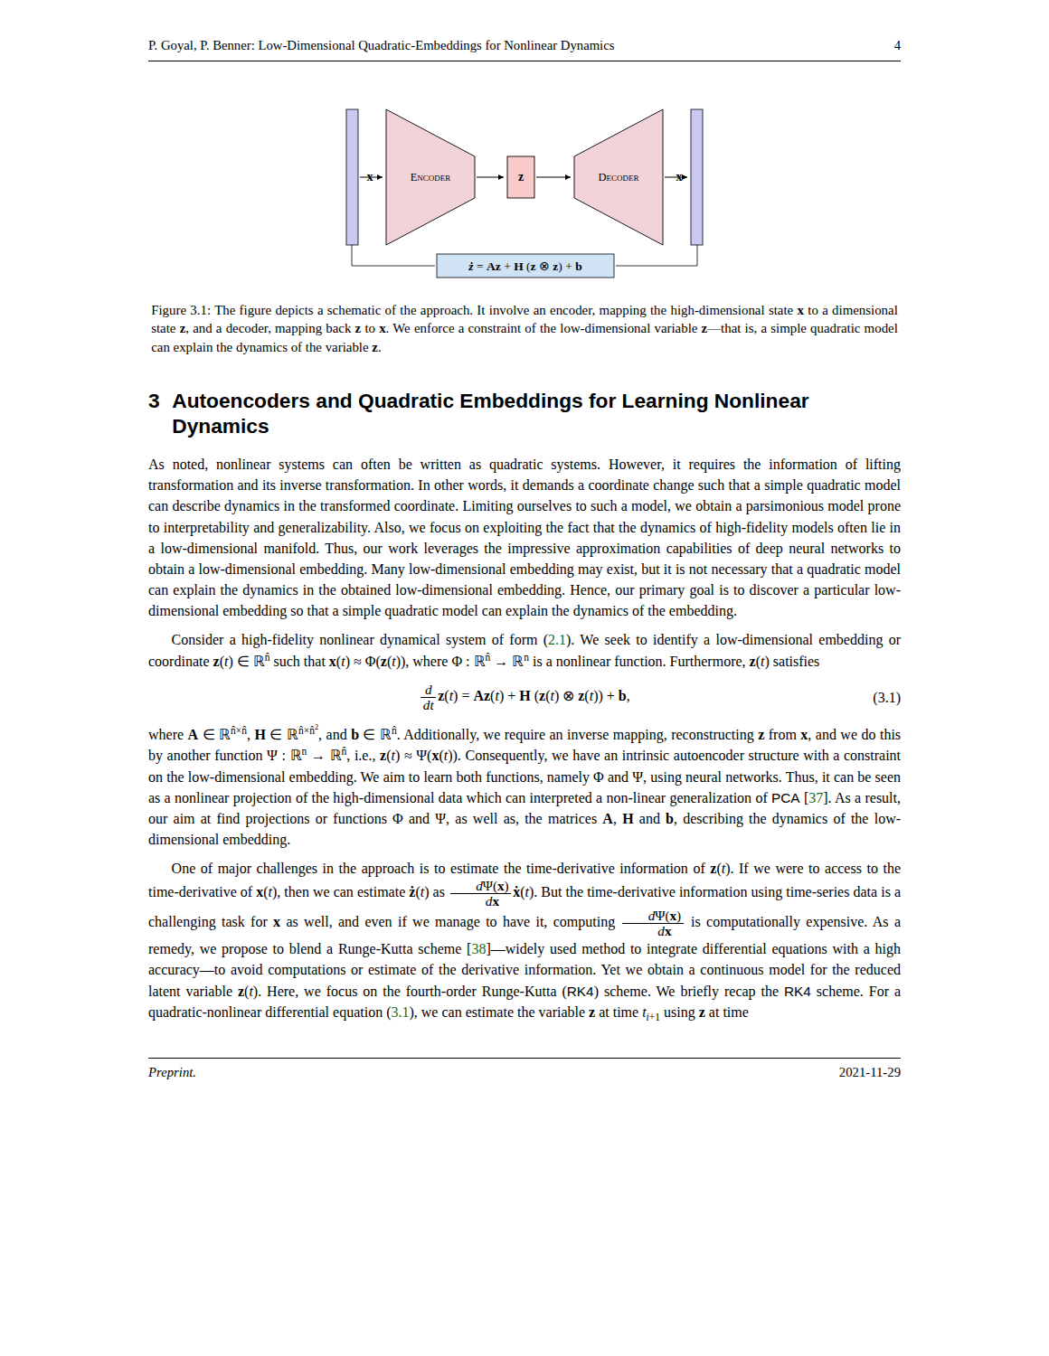P. Goyal, P. Benner: Low-Dimensional Quadratic-Embeddings for Nonlinear Dynamics 4
x Encoder z Decoder x ż = Az + H (z ⊗ z) + b
Figure 3.1: The figure depicts a schematic of the approach. It involve an encoder, mapping the high-dimensional state x to a dimensional state z, and a decoder, mapping back z to x. We enforce a constraint of the low-dimensional variable z—that is, a simple quadratic model can explain the dynamics of the variable z.
3 Autoencoders and Quadratic Embeddings for Learning Nonlinear Dynamics
As noted, nonlinear systems can often be written as quadratic systems. However, it requires the information of lifting transformation and its inverse transformation. In other words, it demands a coordinate change such that a simple quadratic model can describe dynamics in the transformed coordinate. Limiting ourselves to such a model, we obtain a parsimonious model prone to interpretability and generalizability. Also, we focus on exploiting the fact that the dynamics of high-fidelity models often lie in a low-dimensional manifold. Thus, our work leverages the impressive approximation capabilities of deep neural networks to obtain a low-dimensional embedding. Many low-dimensional embedding may exist, but it is not necessary that a quadratic model can explain the dynamics in the obtained low-dimensional embedding. Hence, our primary goal is to discover a particular low-dimensional embedding so that a simple quadratic model can explain the dynamics of the embedding.
Consider a high-fidelity nonlinear dynamical system of form (2.1). We seek to identify a low-dimensional embedding or coordinate z(t) ∈ ℝn̂ such that x(t) ≈ Φ(z(t)), where Φ : ℝn̂ → ℝn is a nonlinear function. Furthermore, z(t) satisfies
ddt z(t) = Az(t) + H (z(t) ⊗ z(t)) + b, (3.1)
where A ∈ ℝn̂×n̂, H ∈ ℝn̂×n̂2, and b ∈ ℝn̂. Additionally, we require an inverse mapping, reconstructing z from x, and we do this by another function Ψ : ℝn → ℝn̂, i.e., z(t) ≈ Ψ(x(t)). Consequently, we have an intrinsic autoencoder structure with a constraint on the low-dimensional embedding. We aim to learn both functions, namely Φ and Ψ, using neural networks. Thus, it can be seen as a nonlinear projection of the high-dimensional data which can interpreted a non-linear generalization of PCA [37]. As a result, our aim at find projections or functions Φ and Ψ, as well as, the matrices A, H and b, describing the dynamics of the low-dimensional embedding.
One of major challenges in the approach is to estimate the time-derivative information of z(t). If we were to access to the time-derivative of x(t), then we can estimate ż(t) as d Ψ(x) dx ẋ(t). But the time-derivative information using time-series data is a challenging task for x as well, and even if we manage to have it, computing d Ψ(x) dx is computationally expensive. As a remedy, we propose to blend a Runge-Kutta scheme [38]—widely used method to integrate differential equations with a high accuracy—to avoid computations or estimate of the derivative information. Yet we obtain a continuous model for the reduced latent variable z(t). Here, we focus on the fourth-order Runge-Kutta (RK4) scheme. We briefly recap the RK4 scheme. For a quadratic-nonlinear differential equation (3.1), we can estimate the variable z at time ti+1 using z at time
Preprint. 2021-11-29